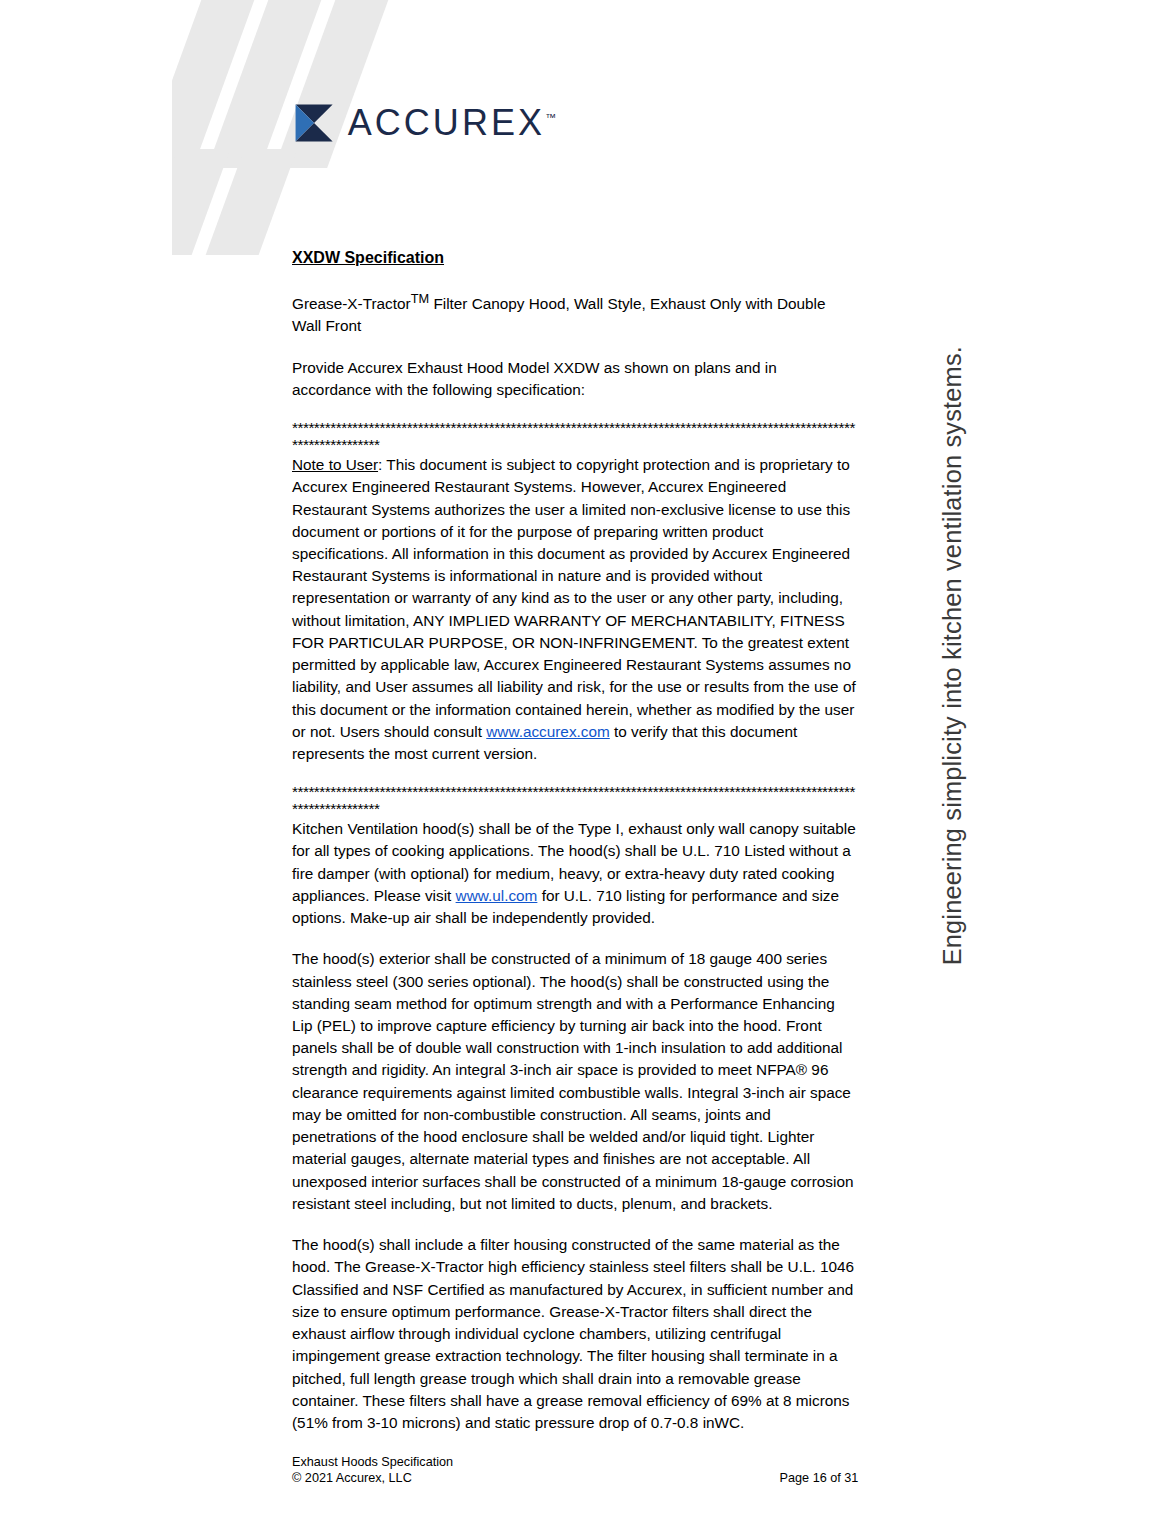Engineering simplicity into kitchen ventilation systems.
ACCUREX™
XXDW Specification
Grease-X-TractorTM Filter Canopy Hood, Wall Style, Exhaust Only with Double Wall Front
Provide Accurex Exhaust Hood Model XXDW as shown on plans and in accordance with the following specification:
***********************************************************************************************************************
Note to User: This document is subject to copyright protection and is proprietary to Accurex Engineered Restaurant Systems. However, Accurex Engineered Restaurant Systems authorizes the user a limited non-exclusive license to use this document or portions of it for the purpose of preparing written product specifications. All information in this document as provided by Accurex Engineered Restaurant Systems is informational in nature and is provided without representation or warranty of any kind as to the user or any other party, including, without limitation, ANY IMPLIED WARRANTY OF MERCHANTABILITY, FITNESS FOR PARTICULAR PURPOSE, OR NON-INFRINGEMENT. To the greatest extent permitted by applicable law, Accurex Engineered Restaurant Systems assumes no liability, and User assumes all liability and risk, for the use or results from the use of this document or the information contained herein, whether as modified by the user or not. Users should consult www.accurex.com to verify that this document represents the most current version.
***********************************************************************************************************************
Kitchen Ventilation hood(s) shall be of the Type I, exhaust only wall canopy suitable for all types of cooking applications. The hood(s) shall be U.L. 710 Listed without a fire damper (with optional) for medium, heavy, or extra-heavy duty rated cooking appliances. Please visit www.ul.com for U.L. 710 listing for performance and size options. Make-up air shall be independently provided.
The hood(s) exterior shall be constructed of a minimum of 18 gauge 400 series stainless steel (300 series optional). The hood(s) shall be constructed using the standing seam method for optimum strength and with a Performance Enhancing Lip (PEL) to improve capture efficiency by turning air back into the hood. Front panels shall be of double wall construction with 1-inch insulation to add additional strength and rigidity. An integral 3-inch air space is provided to meet NFPA® 96 clearance requirements against limited combustible walls. Integral 3-inch air space may be omitted for non-combustible construction. All seams, joints and penetrations of the hood enclosure shall be welded and/or liquid tight. Lighter material gauges, alternate material types and finishes are not acceptable. All unexposed interior surfaces shall be constructed of a minimum 18-gauge corrosion resistant steel including, but not limited to ducts, plenum, and brackets.
The hood(s) shall include a filter housing constructed of the same material as the hood. The Grease-X-Tractor high efficiency stainless steel filters shall be U.L. 1046 Classified and NSF Certified as manufactured by Accurex, in sufficient number and size to ensure optimum performance. Grease-X-Tractor filters shall direct the exhaust airflow through individual cyclone chambers, utilizing centrifugal impingement grease extraction technology. The filter housing shall terminate in a pitched, full length grease trough which shall drain into a removable grease container. These filters shall have a grease removal efficiency of 69% at 8 microns (51% from 3-10 microns) and static pressure drop of 0.7-0.8 inWC.
Exhaust Hoods Specification
© 2021 Accurex, LLC
Page 16 of 31